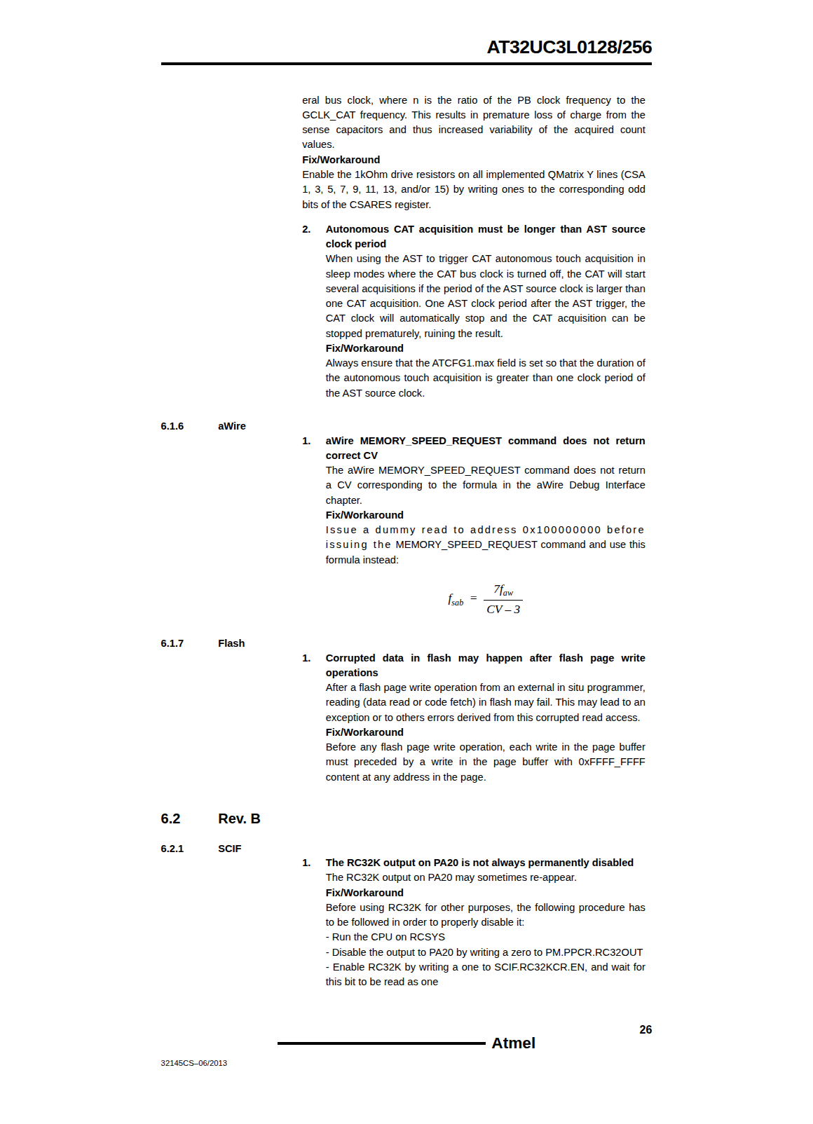AT32UC3L0128/256
eral bus clock, where n is the ratio of the PB clock frequency to the GCLK_CAT frequency. This results in premature loss of charge from the sense capacitors and thus increased variability of the acquired count values.
Fix/Workaround
Enable the 1kOhm drive resistors on all implemented QMatrix Y lines (CSA 1, 3, 5, 7, 9, 11, 13, and/or 15) by writing ones to the corresponding odd bits of the CSARES register.
2. Autonomous CAT acquisition must be longer than AST source clock period When using the AST to trigger CAT autonomous touch acquisition in sleep modes where the CAT bus clock is turned off, the CAT will start several acquisitions if the period of the AST source clock is larger than one CAT acquisition. One AST clock period after the AST trigger, the CAT clock will automatically stop and the CAT acquisition can be stopped prematurely, ruining the result.
Fix/Workaround
Always ensure that the ATCFG1.max field is set so that the duration of the autonomous touch acquisition is greater than one clock period of the AST source clock.
6.1.6 aWire
1. aWire MEMORY_SPEED_REQUEST command does not return correct CV The aWire MEMORY_SPEED_REQUEST command does not return a CV corresponding to the formula in the aWire Debug Interface chapter.
Fix/Workaround
Issue a dummy read to address 0x100000000 before issuing the MEMORY_SPEED_REQUEST command and use this formula instead:
fsab = 7faw CV – 3
6.1.7 Flash
1. Corrupted data in flash may happen after flash page write operations After a flash page write operation from an external in situ programmer, reading (data read or code fetch) in flash may fail. This may lead to an exception or to others errors derived from this corrupted read access.
Fix/Workaround
Before any flash page write operation, each write in the page buffer must preceded by a write in the page buffer with 0xFFFF_FFFF content at any address in the page.
6.2 Rev. B
6.2.1 SCIF
1. The RC32K output on PA20 is not always permanently disabled The RC32K output on PA20 may sometimes re-appear.
Fix/Workaround
Before using RC32K for other purposes, the following procedure has to be followed in order to properly disable it:
- Run the CPU on RCSYS
- Disable the output to PA20 by writing a zero to PM.PPCR.RC32OUT
- Enable RC32K by writing a one to SCIF.RC32KCR.EN, and wait for this bit to be read as one
26
Atmel
32145CS–06/2013